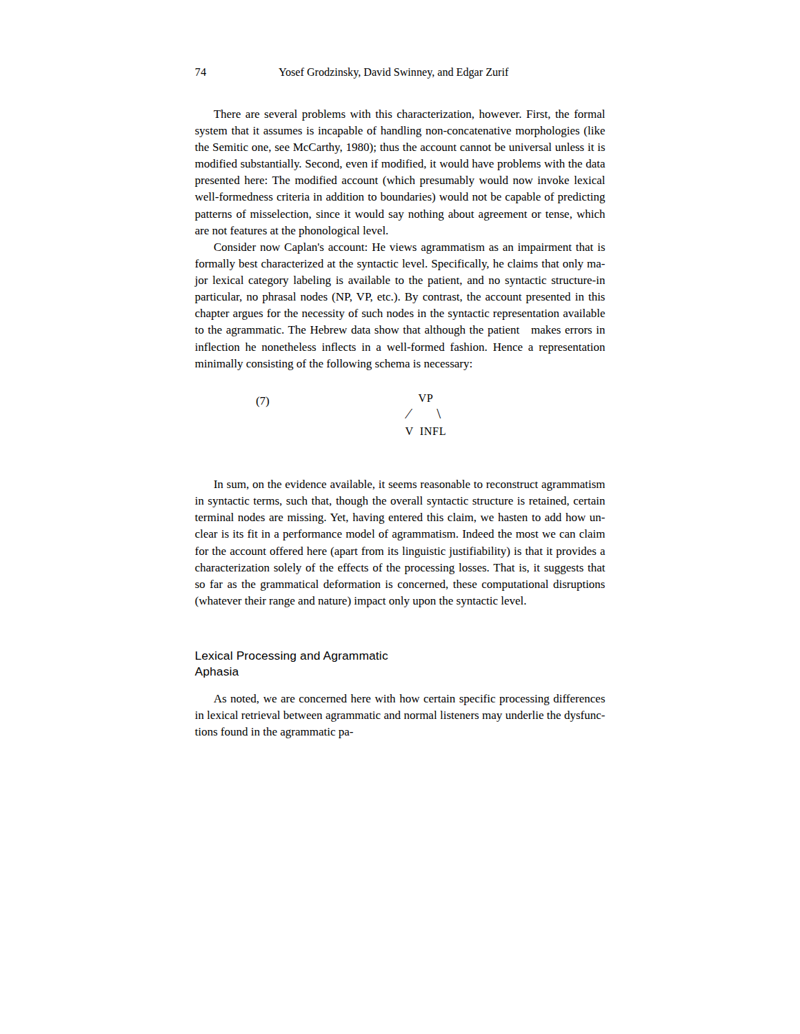74
Yosef Grodzinsky, David Swinney, and Edgar Zurif
There are several problems with this characterization, however. First, the formal system that it assumes is incapable of handling non-concatenative morphologies (like the Semitic one, see McCarthy, 1980); thus the account cannot be universal unless it is modified substantially. Second, even if modified, it would have problems with the data presented here: The modified account (which presumably would now invoke lexical well-formedness criteria in addition to boundaries) would not be capable of predicting patterns of misselection, since it would say nothing about agreement or tense, which are not features at the phonological level.
Consider now Caplan's account: He views agrammatism as an impairment that is formally best characterized at the syntactic level. Specifically, he claims that only major lexical category labeling is available to the patient, and no syntactic structure-in particular, no phrasal nodes (NP, VP, etc.). By contrast, the account presented in this chapter argues for the necessity of such nodes in the syntactic representation available to the agrammatic. The Hebrew data show that although the patient makes errors in inflection he nonetheless inflects in a well-formed fashion. Hence a representation minimally consisting of the following schema is necessary:
(7)
VP
∕ \
VINFL
In sum, on the evidence available, it seems reasonable to reconstruct agrammatism in syntactic terms, such that, though the overall syntactic structure is retained, certain terminal nodes are missing. Yet, having entered this claim, we hasten to add how unclear is its fit in a performance model of agrammatism. Indeed the most we can claim for the account offered here (apart from its linguistic justifiability) is that it provides a characterization solely of the effects of the processing losses. That is, it suggests that so far as the grammatical deformation is concerned, these computational disruptions (whatever their range and nature) impact only upon the syntactic level.
Lexical Processing and Agrammatic
Aphasia
As noted, we are concerned here with how certain specific processing differences in lexical retrieval between agrammatic and normal listeners may underlie the dysfunctions found in the agrammatic pa-